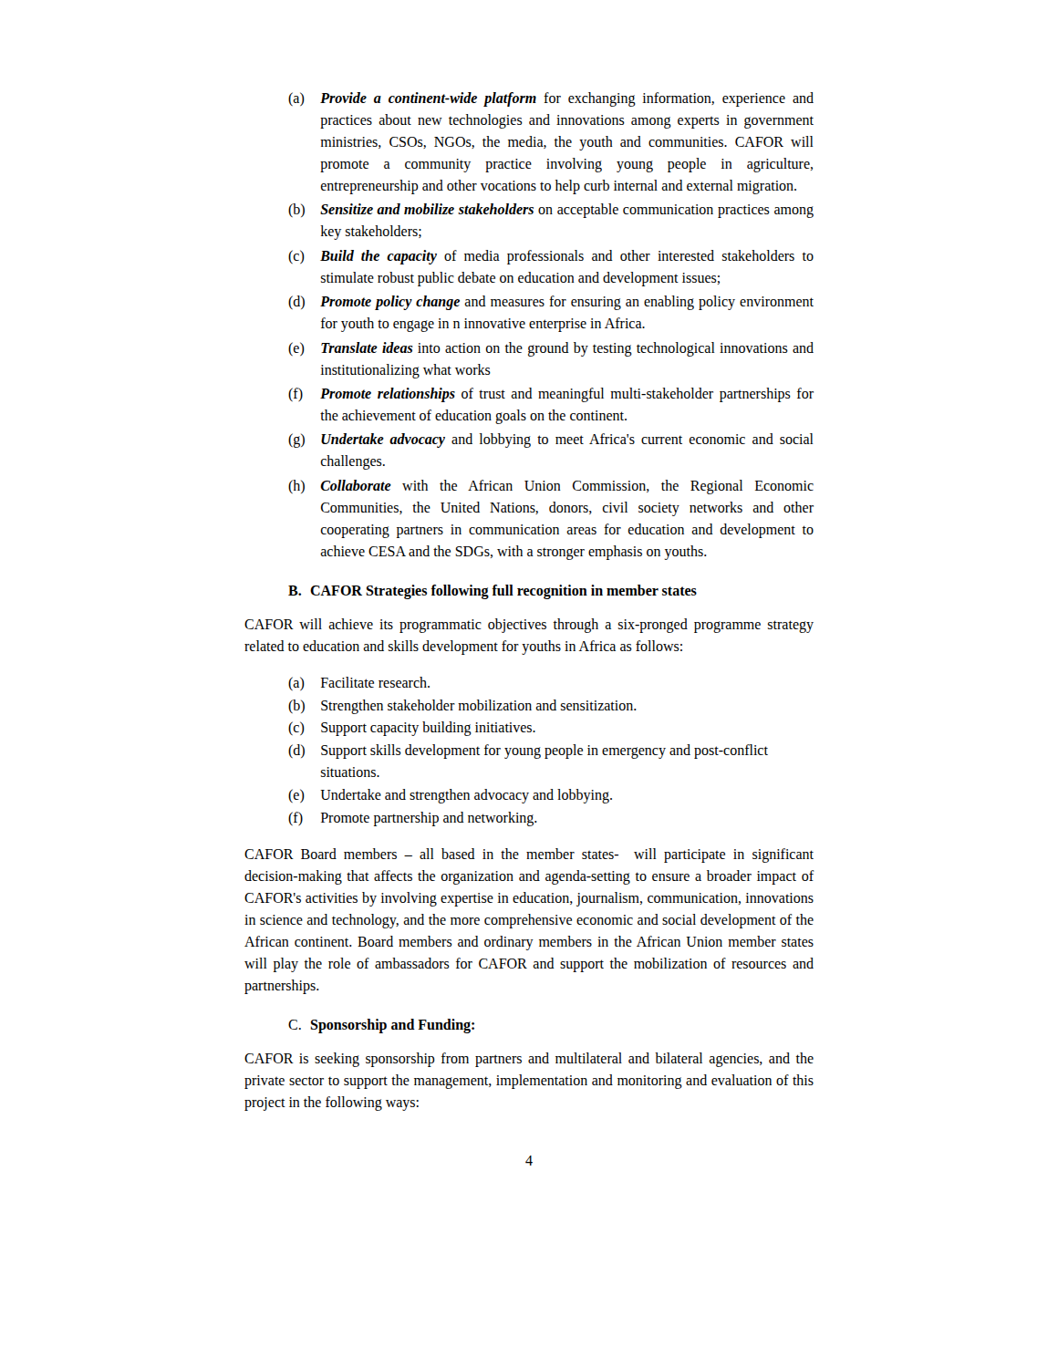(a) Provide a continent-wide platform for exchanging information, experience and practices about new technologies and innovations among experts in government ministries, CSOs, NGOs, the media, the youth and communities. CAFOR will promote a community practice involving young people in agriculture, entrepreneurship and other vocations to help curb internal and external migration.
(b) Sensitize and mobilize stakeholders on acceptable communication practices among key stakeholders;
(c) Build the capacity of media professionals and other interested stakeholders to stimulate robust public debate on education and development issues;
(d) Promote policy change and measures for ensuring an enabling policy environment for youth to engage in n innovative enterprise in Africa.
(e) Translate ideas into action on the ground by testing technological innovations and institutionalizing what works
(f) Promote relationships of trust and meaningful multi-stakeholder partnerships for the achievement of education goals on the continent.
(g) Undertake advocacy and lobbying to meet Africa's current economic and social challenges.
(h) Collaborate with the African Union Commission, the Regional Economic Communities, the United Nations, donors, civil society networks and other cooperating partners in communication areas for education and development to achieve CESA and the SDGs, with a stronger emphasis on youths.
B. CAFOR Strategies following full recognition in member states
CAFOR will achieve its programmatic objectives through a six-pronged programme strategy related to education and skills development for youths in Africa as follows:
(a) Facilitate research.
(b) Strengthen stakeholder mobilization and sensitization.
(c) Support capacity building initiatives.
(d) Support skills development for young people in emergency and post-conflict situations.
(e) Undertake and strengthen advocacy and lobbying.
(f) Promote partnership and networking.
CAFOR Board members – all based in the member states- will participate in significant decision-making that affects the organization and agenda-setting to ensure a broader impact of CAFOR's activities by involving expertise in education, journalism, communication, innovations in science and technology, and the more comprehensive economic and social development of the African continent. Board members and ordinary members in the African Union member states will play the role of ambassadors for CAFOR and support the mobilization of resources and partnerships.
C. Sponsorship and Funding:
CAFOR is seeking sponsorship from partners and multilateral and bilateral agencies, and the private sector to support the management, implementation and monitoring and evaluation of this project in the following ways:
4